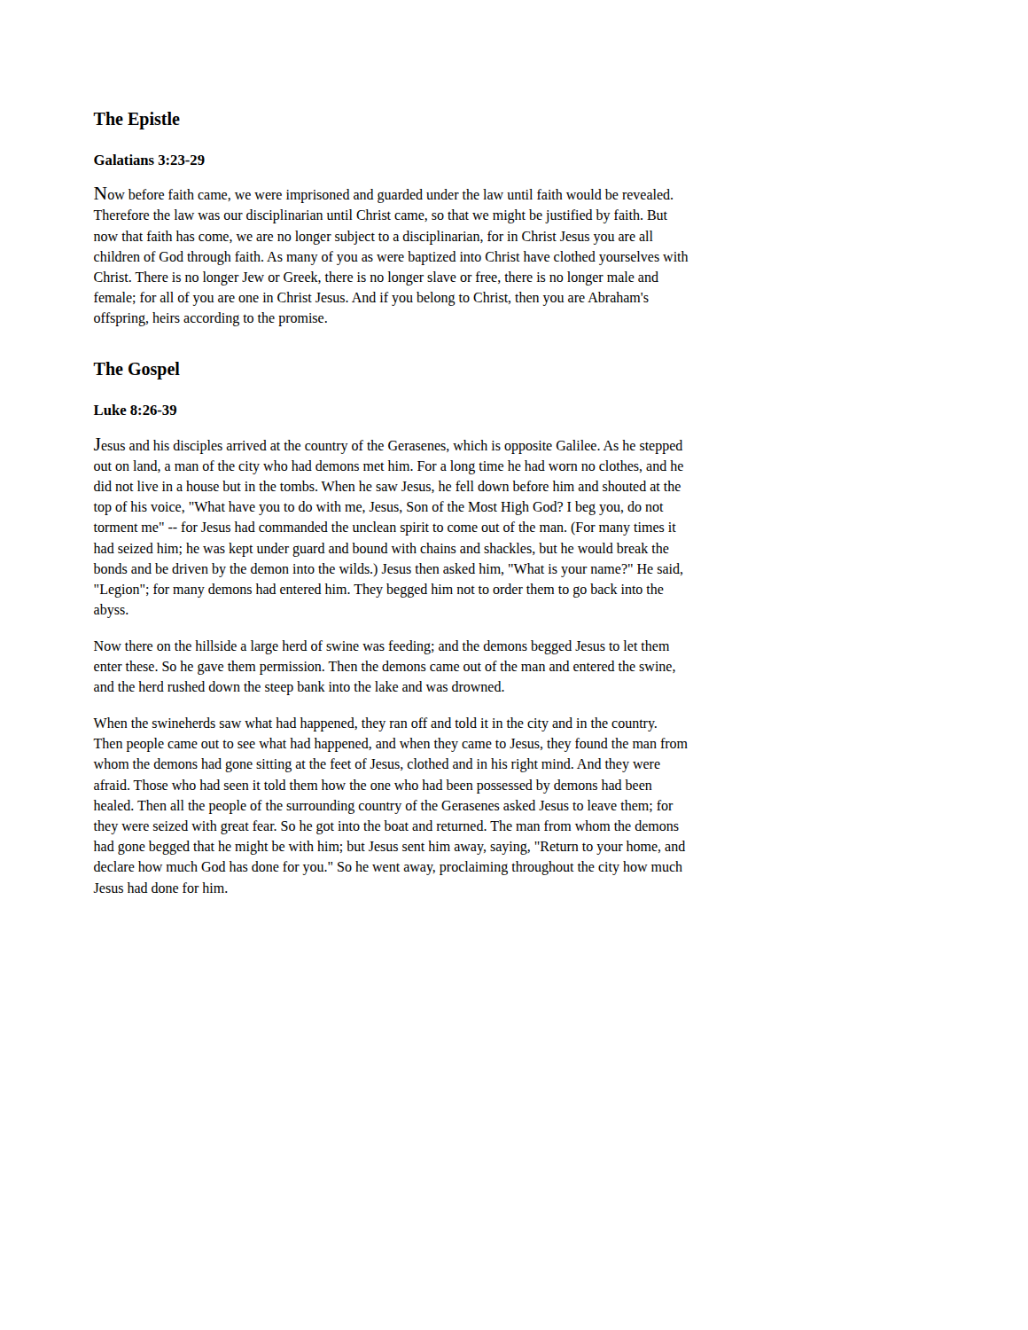The Epistle
Galatians 3:23-29
Now before faith came, we were imprisoned and guarded under the law until faith would be revealed. Therefore the law was our disciplinarian until Christ came, so that we might be justified by faith. But now that faith has come, we are no longer subject to a disciplinarian, for in Christ Jesus you are all children of God through faith. As many of you as were baptized into Christ have clothed yourselves with Christ. There is no longer Jew or Greek, there is no longer slave or free, there is no longer male and female; for all of you are one in Christ Jesus. And if you belong to Christ, then you are Abraham's offspring, heirs according to the promise.
The Gospel
Luke 8:26-39
Jesus and his disciples arrived at the country of the Gerasenes, which is opposite Galilee. As he stepped out on land, a man of the city who had demons met him. For a long time he had worn no clothes, and he did not live in a house but in the tombs. When he saw Jesus, he fell down before him and shouted at the top of his voice, "What have you to do with me, Jesus, Son of the Most High God? I beg you, do not torment me" -- for Jesus had commanded the unclean spirit to come out of the man. (For many times it had seized him; he was kept under guard and bound with chains and shackles, but he would break the bonds and be driven by the demon into the wilds.) Jesus then asked him, "What is your name?" He said, "Legion"; for many demons had entered him. They begged him not to order them to go back into the abyss.
Now there on the hillside a large herd of swine was feeding; and the demons begged Jesus to let them enter these. So he gave them permission. Then the demons came out of the man and entered the swine, and the herd rushed down the steep bank into the lake and was drowned.
When the swineherds saw what had happened, they ran off and told it in the city and in the country. Then people came out to see what had happened, and when they came to Jesus, they found the man from whom the demons had gone sitting at the feet of Jesus, clothed and in his right mind. And they were afraid. Those who had seen it told them how the one who had been possessed by demons had been healed. Then all the people of the surrounding country of the Gerasenes asked Jesus to leave them; for they were seized with great fear. So he got into the boat and returned. The man from whom the demons had gone begged that he might be with him; but Jesus sent him away, saying, "Return to your home, and declare how much God has done for you." So he went away, proclaiming throughout the city how much Jesus had done for him.